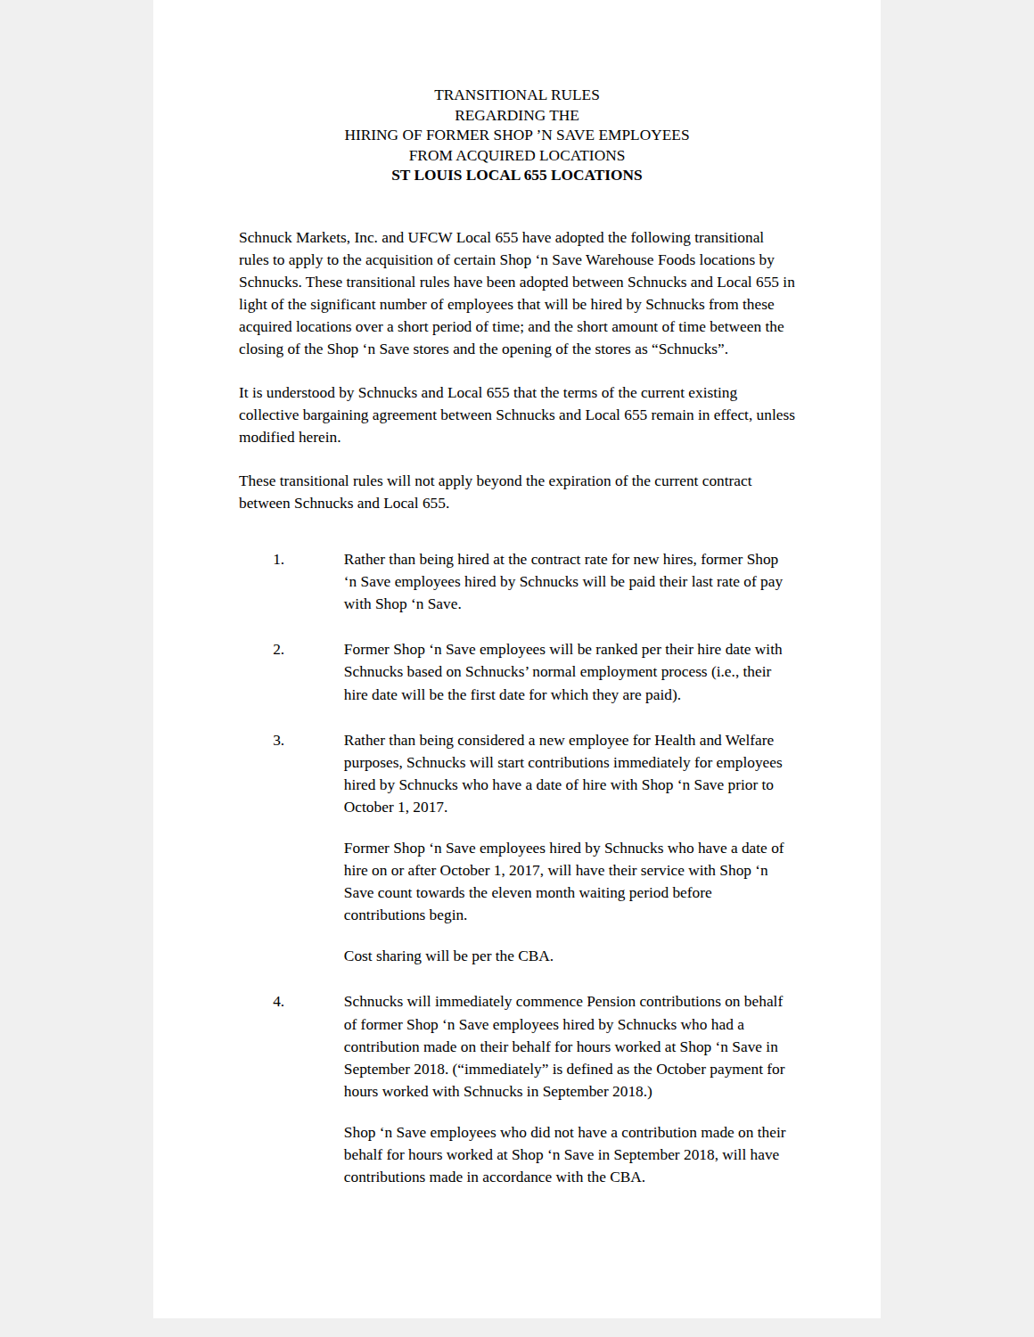TRANSITIONAL RULES
REGARDING THE
HIRING OF FORMER SHOP ’N SAVE EMPLOYEES
FROM ACQUIRED LOCATIONS
ST LOUIS LOCAL 655 LOCATIONS
Schnuck Markets, Inc. and UFCW Local 655 have adopted the following transitional rules to apply to the acquisition of certain Shop ‘n Save Warehouse Foods locations by Schnucks. These transitional rules have been adopted between Schnucks and Local 655 in light of the significant number of employees that will be hired by Schnucks from these acquired locations over a short period of time; and the short amount of time between the closing of the Shop ‘n Save stores and the opening of the stores as “Schnucks”.
It is understood by Schnucks and Local 655 that the terms of the current existing collective bargaining agreement between Schnucks and Local 655 remain in effect, unless modified herein.
These transitional rules will not apply beyond the expiration of the current contract between Schnucks and Local 655.
Rather than being hired at the contract rate for new hires, former Shop ‘n Save employees hired by Schnucks will be paid their last rate of pay with Shop ‘n Save.
Former Shop ‘n Save employees will be ranked per their hire date with Schnucks based on Schnucks’ normal employment process (i.e., their hire date will be the first date for which they are paid).
Rather than being considered a new employee for Health and Welfare purposes, Schnucks will start contributions immediately for employees hired by Schnucks who have a date of hire with Shop ‘n Save prior to October 1, 2017.
Former Shop ‘n Save employees hired by Schnucks who have a date of hire on or after October 1, 2017, will have their service with Shop ‘n Save count towards the eleven month waiting period before contributions begin.
Cost sharing will be per the CBA.
Schnucks will immediately commence Pension contributions on behalf of former Shop ‘n Save employees hired by Schnucks who had a contribution made on their behalf for hours worked at Shop ‘n Save in September 2018. (“immediately” is defined as the October payment for hours worked with Schnucks in September 2018.)
Shop ‘n Save employees who did not have a contribution made on their behalf for hours worked at Shop ‘n Save in September 2018, will have contributions made in accordance with the CBA.